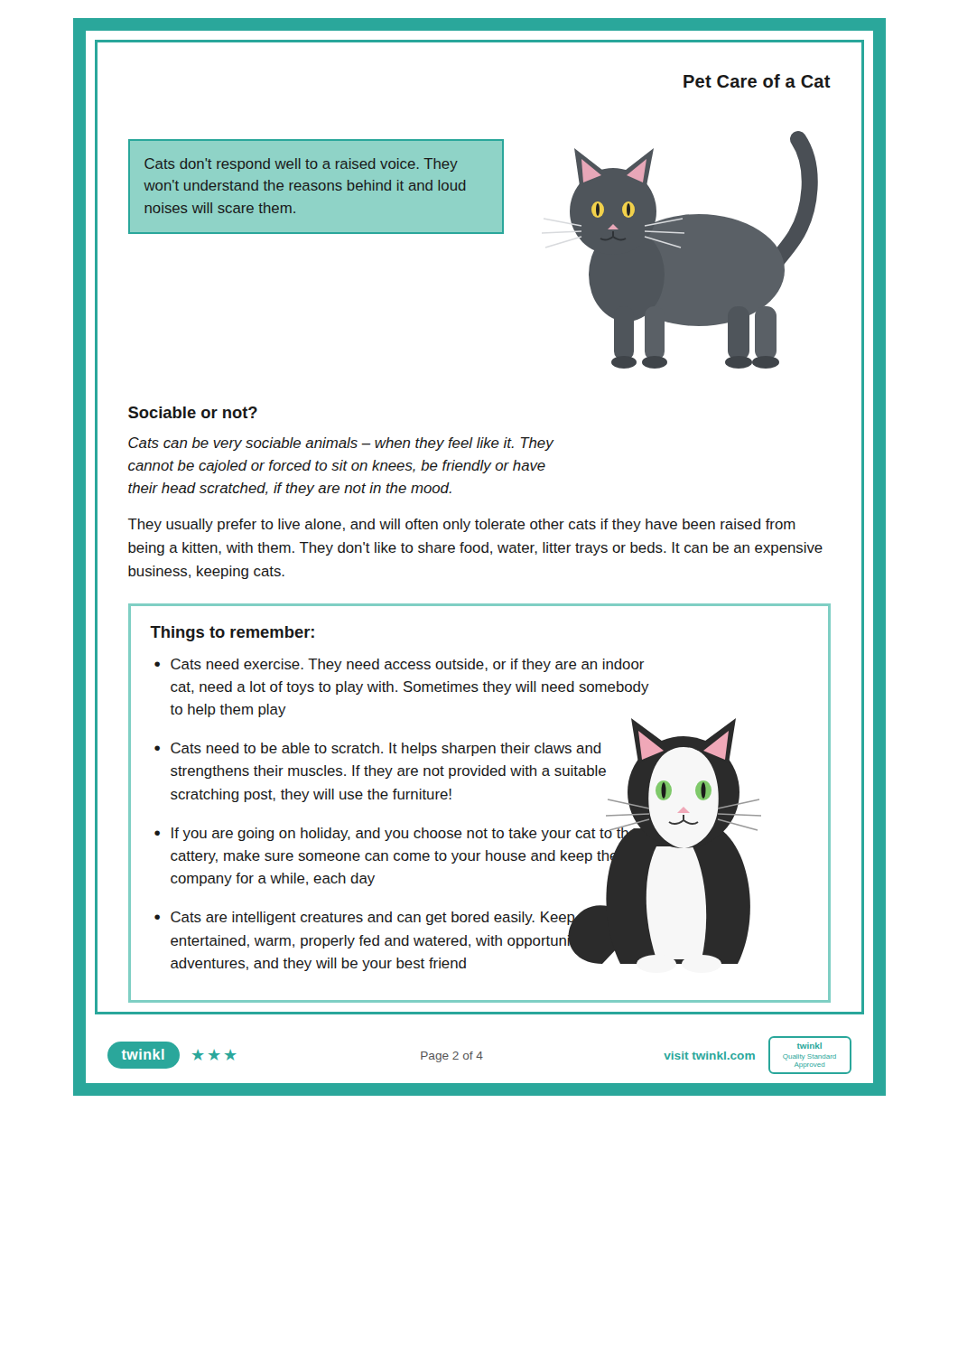Pet Care of a Cat
Cats don't respond well to a raised voice. They won't understand the reasons behind it and loud noises will scare them.
Sociable or not?
Cats can be very sociable animals – when they feel like it. They cannot be cajoled or forced to sit on knees, be friendly or have their head scratched, if they are not in the mood.
They usually prefer to live alone, and will often only tolerate other cats if they have been raised from being a kitten, with them. They don't like to share food, water, litter trays or beds. It can be an expensive business, keeping cats.
Things to remember:
Cats need exercise. They need access outside, or if they are an indoor cat, need a lot of toys to play with. Sometimes they will need somebody to help them play
Cats need to be able to scratch. It helps sharpen their claws and strengthens their muscles. If they are not provided with a suitable scratching post, they will use the furniture!
If you are going on holiday, and you choose not to take your cat to the cattery, make sure someone can come to your house and keep the cat company for a while, each day
Cats are intelligent creatures and can get bored easily. Keep them entertained, warm, properly fed and watered, with opportunities to find adventures, and they will be your best friend
twinkl ★★★
Page 2 of 4
visit twinkl.com
twinkl Quality Standard
Approved